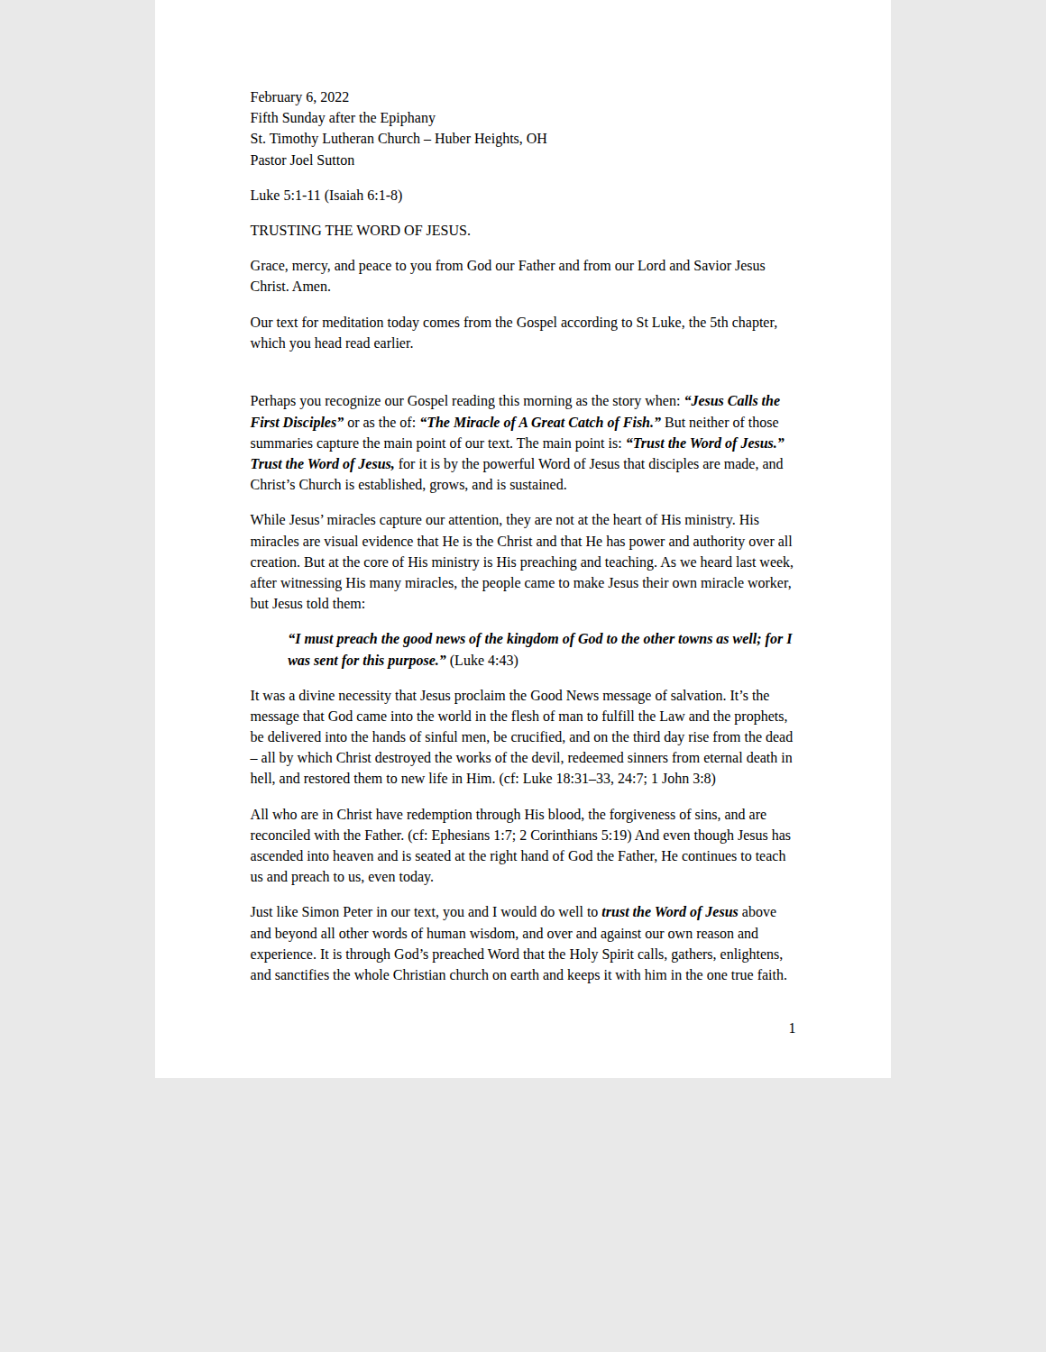February 6, 2022
Fifth Sunday after the Epiphany
St. Timothy Lutheran Church – Huber Heights, OH
Pastor Joel Sutton
Luke 5:1-11 (Isaiah 6:1-8)
TRUSTING THE WORD OF JESUS.
Grace, mercy, and peace to you from God our Father and from our Lord and Savior Jesus Christ. Amen.
Our text for meditation today comes from the Gospel according to St Luke, the 5th chapter, which you head read earlier.
Perhaps you recognize our Gospel reading this morning as the story when: “Jesus Calls the First Disciples” or as the of: “The Miracle of A Great Catch of Fish.” But neither of those summaries capture the main point of our text. The main point is: “Trust the Word of Jesus.” Trust the Word of Jesus, for it is by the powerful Word of Jesus that disciples are made, and Christ’s Church is established, grows, and is sustained.
While Jesus’ miracles capture our attention, they are not at the heart of His ministry. His miracles are visual evidence that He is the Christ and that He has power and authority over all creation. But at the core of His ministry is His preaching and teaching. As we heard last week, after witnessing His many miracles, the people came to make Jesus their own miracle worker, but Jesus told them:
“I must preach the good news of the kingdom of God to the other towns as well; for I was sent for this purpose.” (Luke 4:43)
It was a divine necessity that Jesus proclaim the Good News message of salvation. It’s the message that God came into the world in the flesh of man to fulfill the Law and the prophets, be delivered into the hands of sinful men, be crucified, and on the third day rise from the dead – all by which Christ destroyed the works of the devil, redeemed sinners from eternal death in hell, and restored them to new life in Him. (cf: Luke 18:31–33, 24:7; 1 John 3:8)
All who are in Christ have redemption through His blood, the forgiveness of sins, and are reconciled with the Father. (cf: Ephesians 1:7; 2 Corinthians 5:19) And even though Jesus has ascended into heaven and is seated at the right hand of God the Father, He continues to teach us and preach to us, even today.
Just like Simon Peter in our text, you and I would do well to trust the Word of Jesus above and beyond all other words of human wisdom, and over and against our own reason and experience. It is through God’s preached Word that the Holy Spirit calls, gathers, enlightens, and sanctifies the whole Christian church on earth and keeps it with him in the one true faith.
1